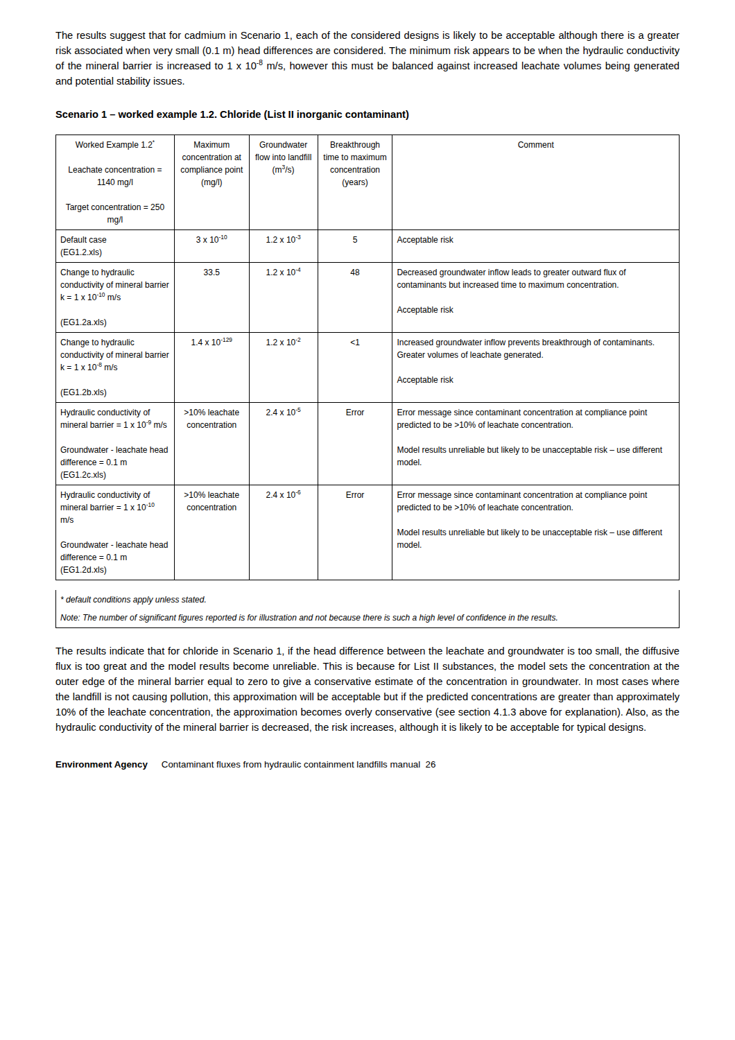The results suggest that for cadmium in Scenario 1, each of the considered designs is likely to be acceptable although there is a greater risk associated when very small (0.1 m) head differences are considered. The minimum risk appears to be when the hydraulic conductivity of the mineral barrier is increased to 1 x 10-8 m/s, however this must be balanced against increased leachate volumes being generated and potential stability issues.
Scenario 1 – worked example 1.2. Chloride (List II inorganic contaminant)
| Worked Example 1.2 * Leachate concentration = 1140 mg/l Target concentration = 250 mg/l | Maximum concentration at compliance point (mg/l) | Groundwater flow into landfill (m 3 /s) | Breakthrough time to maximum concentration (years) | Comment |
| --- | --- | --- | --- | --- |
| Default case (EG1.2.xls) | 3 x 10 -10 | 1.2 x 10 -3 | 5 | Acceptable risk |
| Change to hydraulic conductivity of mineral barrier k = 1 x 10 -10 m/s (EG1.2a.xls) | 33.5 | 1.2 x 10 -4 | 48 | Decreased groundwater inflow leads to greater outward flux of contaminants but increased time to maximum concentration. Acceptable risk |
| Change to hydraulic conductivity of mineral barrier k = 1 x 10 -8 m/s (EG1.2b.xls) | 1.4 x 10 -129 | 1.2 x 10 -2 | <1 | Increased groundwater inflow prevents breakthrough of contaminants. Greater volumes of leachate generated. Acceptable risk |
| Hydraulic conductivity of mineral barrier = 1 x 10 -9 m/s Groundwater - leachate head difference = 0.1 m (EG1.2c.xls) | >10% leachate concentration | 2.4 x 10 -5 | Error | Error message since contaminant concentration at compliance point predicted to be >10% of leachate concentration. Model results unreliable but likely to be unacceptable risk – use different model. |
| Hydraulic conductivity of mineral barrier = 1 x 10 -10 m/s Groundwater - leachate head difference = 0.1 m (EG1.2d.xls) | >10% leachate concentration | 2.4 x 10 -6 | Error | Error message since contaminant concentration at compliance point predicted to be >10% of leachate concentration. Model results unreliable but likely to be unacceptable risk – use different model. |
* default conditions apply unless stated.
Note: The number of significant figures reported is for illustration and not because there is such a high level of confidence in the results.
The results indicate that for chloride in Scenario 1, if the head difference between the leachate and groundwater is too small, the diffusive flux is too great and the model results become unreliable. This is because for List II substances, the model sets the concentration at the outer edge of the mineral barrier equal to zero to give a conservative estimate of the concentration in groundwater. In most cases where the landfill is not causing pollution, this approximation will be acceptable but if the predicted concentrations are greater than approximately 10% of the leachate concentration, the approximation becomes overly conservative (see section 4.1.3 above for explanation). Also, as the hydraulic conductivity of the mineral barrier is decreased, the risk increases, although it is likely to be acceptable for typical designs.
Environment Agency Contaminant fluxes from hydraulic containment landfills manual 26